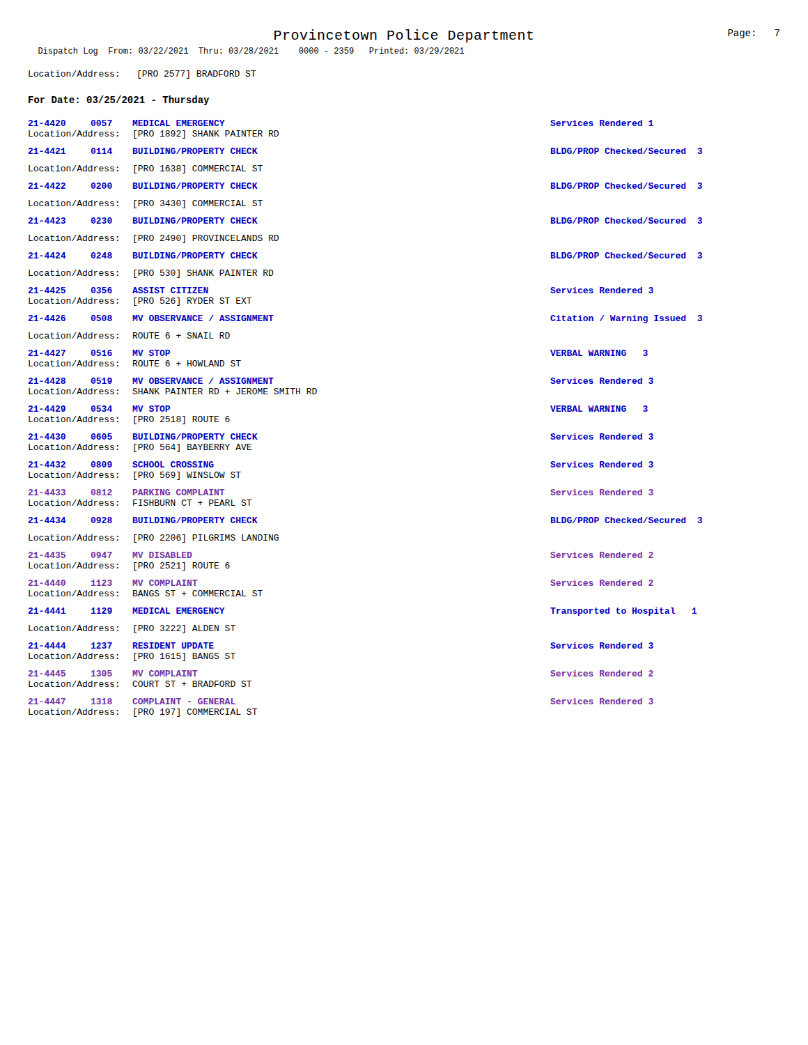Page: 7
Provincetown Police Department
Dispatch Log From: 03/22/2021 Thru: 03/28/2021 0000 - 2359 Printed: 03/29/2021
Location/Address: [PRO 2577] BRADFORD ST
For Date: 03/25/2021 - Thursday
| 21-4420 | 0057 | MEDICAL EMERGENCY | Services Rendered 1 |
| Location/Address: | [PRO 1892] SHANK PAINTER RD |
| 21-4421 | 0114 | BUILDING/PROPERTY CHECK | BLDG/PROP Checked/Secured 3 |
| Location/Address: | [PRO 1638] COMMERCIAL ST |
| 21-4422 | 0200 | BUILDING/PROPERTY CHECK | BLDG/PROP Checked/Secured 3 |
| Location/Address: | [PRO 3430] COMMERCIAL ST |
| 21-4423 | 0230 | BUILDING/PROPERTY CHECK | BLDG/PROP Checked/Secured 3 |
| Location/Address: | [PRO 2490] PROVINCELANDS RD |
| 21-4424 | 0248 | BUILDING/PROPERTY CHECK | BLDG/PROP Checked/Secured 3 |
| Location/Address: | [PRO 530] SHANK PAINTER RD |
| 21-4425 | 0356 | ASSIST CITIZEN | Services Rendered 3 |
| Location/Address: | [PRO 526] RYDER ST EXT |
| 21-4426 | 0508 | MV OBSERVANCE / ASSIGNMENT | Citation / Warning Issued 3 |
| Location/Address: | ROUTE 6 + SNAIL RD |
| 21-4427 | 0516 | MV STOP | VERBAL WARNING 3 |
| Location/Address: | ROUTE 6 + HOWLAND ST |
| 21-4428 | 0519 | MV OBSERVANCE / ASSIGNMENT | Services Rendered 3 |
| Location/Address: | SHANK PAINTER RD + JEROME SMITH RD |
| 21-4429 | 0534 | MV STOP | VERBAL WARNING 3 |
| Location/Address: | [PRO 2518] ROUTE 6 |
| 21-4430 | 0605 | BUILDING/PROPERTY CHECK | Services Rendered 3 |
| Location/Address: | [PRO 564] BAYBERRY AVE |
| 21-4432 | 0809 | SCHOOL CROSSING | Services Rendered 3 |
| Location/Address: | [PRO 569] WINSLOW ST |
| 21-4433 | 0812 | PARKING COMPLAINT | Services Rendered 3 |
| Location/Address: | FISHBURN CT + PEARL ST |
| 21-4434 | 0928 | BUILDING/PROPERTY CHECK | BLDG/PROP Checked/Secured 3 |
| Location/Address: | [PRO 2206] PILGRIMS LANDING |
| 21-4435 | 0947 | MV DISABLED | Services Rendered 2 |
| Location/Address: | [PRO 2521] ROUTE 6 |
| 21-4440 | 1123 | MV COMPLAINT | Services Rendered 2 |
| Location/Address: | BANGS ST + COMMERCIAL ST |
| 21-4441 | 1129 | MEDICAL EMERGENCY | Transported to Hospital 1 |
| Location/Address: | [PRO 3222] ALDEN ST |
| 21-4444 | 1237 | RESIDENT UPDATE | Services Rendered 3 |
| Location/Address: | [PRO 1615] BANGS ST |
| 21-4445 | 1305 | MV COMPLAINT | Services Rendered 2 |
| Location/Address: | COURT ST + BRADFORD ST |
| 21-4447 | 1318 | COMPLAINT - GENERAL | Services Rendered 3 |
| Location/Address: | [PRO 197] COMMERCIAL ST |